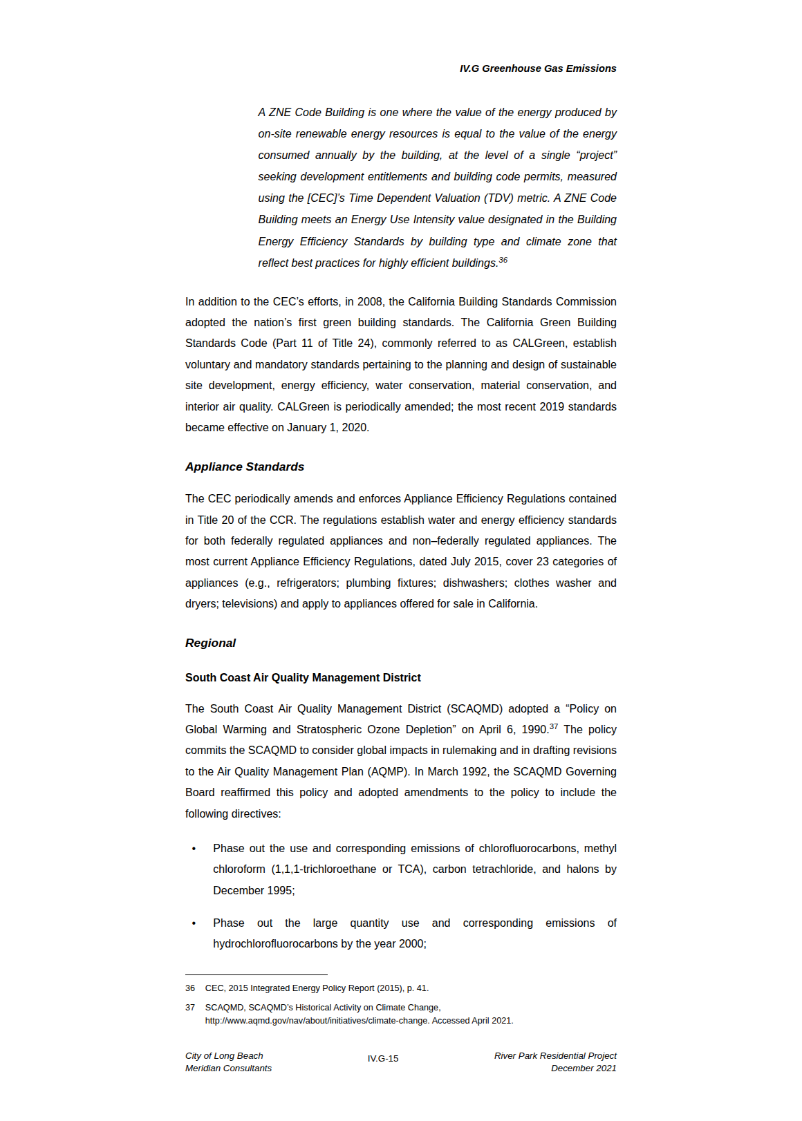IV.G Greenhouse Gas Emissions
A ZNE Code Building is one where the value of the energy produced by on-site renewable energy resources is equal to the value of the energy consumed annually by the building, at the level of a single “project” seeking development entitlements and building code permits, measured using the [CEC]’s Time Dependent Valuation (TDV) metric. A ZNE Code Building meets an Energy Use Intensity value designated in the Building Energy Efficiency Standards by building type and climate zone that reflect best practices for highly efficient buildings.36
In addition to the CEC’s efforts, in 2008, the California Building Standards Commission adopted the nation’s first green building standards. The California Green Building Standards Code (Part 11 of Title 24), commonly referred to as CALGreen, establish voluntary and mandatory standards pertaining to the planning and design of sustainable site development, energy efficiency, water conservation, material conservation, and interior air quality. CALGreen is periodically amended; the most recent 2019 standards became effective on January 1, 2020.
Appliance Standards
The CEC periodically amends and enforces Appliance Efficiency Regulations contained in Title 20 of the CCR. The regulations establish water and energy efficiency standards for both federally regulated appliances and non–federally regulated appliances. The most current Appliance Efficiency Regulations, dated July 2015, cover 23 categories of appliances (e.g., refrigerators; plumbing fixtures; dishwashers; clothes washer and dryers; televisions) and apply to appliances offered for sale in California.
Regional
South Coast Air Quality Management District
The South Coast Air Quality Management District (SCAQMD) adopted a “Policy on Global Warming and Stratospheric Ozone Depletion” on April 6, 1990.37 The policy commits the SCAQMD to consider global impacts in rulemaking and in drafting revisions to the Air Quality Management Plan (AQMP). In March 1992, the SCAQMD Governing Board reaffirmed this policy and adopted amendments to the policy to include the following directives:
Phase out the use and corresponding emissions of chlorofluorocarbons, methyl chloroform (1,1,1-trichloroethane or TCA), carbon tetrachloride, and halons by December 1995;
Phase out the large quantity use and corresponding emissions of hydrochlorofluorocarbons by the year 2000;
36
CEC, 2015 Integrated Energy Policy Report (2015), p. 41.
37
SCAQMD, SCAQMD’s Historical Activity on Climate Change, http://www.aqmd.gov/nav/about/initiatives/climate-change. Accessed April 2021.
City of Long Beach
Meridian Consultants
IV.G-15
River Park Residential Project
December 2021